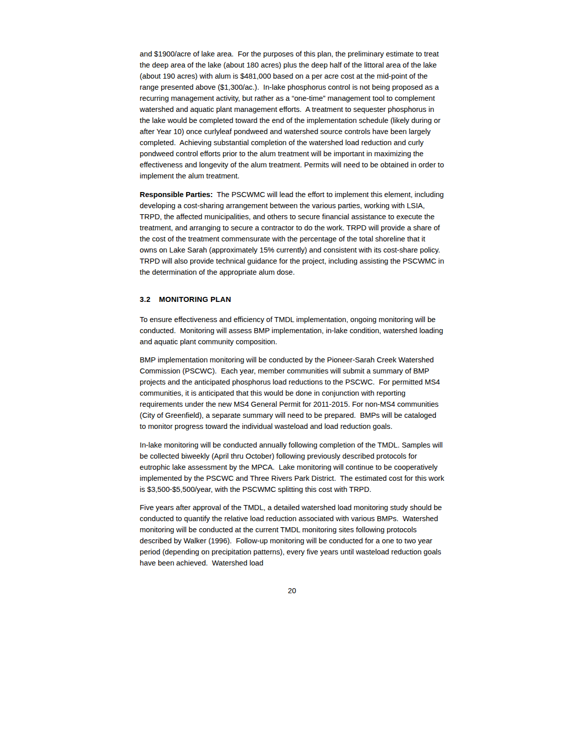and $1900/acre of lake area. For the purposes of this plan, the preliminary estimate to treat the deep area of the lake (about 180 acres) plus the deep half of the littoral area of the lake (about 190 acres) with alum is $481,000 based on a per acre cost at the mid-point of the range presented above ($1,300/ac.). In-lake phosphorus control is not being proposed as a recurring management activity, but rather as a “one-time” management tool to complement watershed and aquatic plant management efforts. A treatment to sequester phosphorus in the lake would be completed toward the end of the implementation schedule (likely during or after Year 10) once curlyleaf pondweed and watershed source controls have been largely completed. Achieving substantial completion of the watershed load reduction and curly pondweed control efforts prior to the alum treatment will be important in maximizing the effectiveness and longevity of the alum treatment. Permits will need to be obtained in order to implement the alum treatment.
Responsible Parties: The PSCWMC will lead the effort to implement this element, including developing a cost-sharing arrangement between the various parties, working with LSIA, TRPD, the affected municipalities, and others to secure financial assistance to execute the treatment, and arranging to secure a contractor to do the work. TRPD will provide a share of the cost of the treatment commensurate with the percentage of the total shoreline that it owns on Lake Sarah (approximately 15% currently) and consistent with its cost-share policy. TRPD will also provide technical guidance for the project, including assisting the PSCWMC in the determination of the appropriate alum dose.
3.2 MONITORING PLAN
To ensure effectiveness and efficiency of TMDL implementation, ongoing monitoring will be conducted. Monitoring will assess BMP implementation, in-lake condition, watershed loading and aquatic plant community composition.
BMP implementation monitoring will be conducted by the Pioneer-Sarah Creek Watershed Commission (PSCWC). Each year, member communities will submit a summary of BMP projects and the anticipated phosphorus load reductions to the PSCWC. For permitted MS4 communities, it is anticipated that this would be done in conjunction with reporting requirements under the new MS4 General Permit for 2011-2015. For non-MS4 communities (City of Greenfield), a separate summary will need to be prepared. BMPs will be cataloged to monitor progress toward the individual wasteload and load reduction goals.
In-lake monitoring will be conducted annually following completion of the TMDL. Samples will be collected biweekly (April thru October) following previously described protocols for eutrophic lake assessment by the MPCA. Lake monitoring will continue to be cooperatively implemented by the PSCWC and Three Rivers Park District. The estimated cost for this work is $3,500-$5,500/year, with the PSCWMC splitting this cost with TRPD.
Five years after approval of the TMDL, a detailed watershed load monitoring study should be conducted to quantify the relative load reduction associated with various BMPs. Watershed monitoring will be conducted at the current TMDL monitoring sites following protocols described by Walker (1996). Follow-up monitoring will be conducted for a one to two year period (depending on precipitation patterns), every five years until wasteload reduction goals have been achieved. Watershed load
20